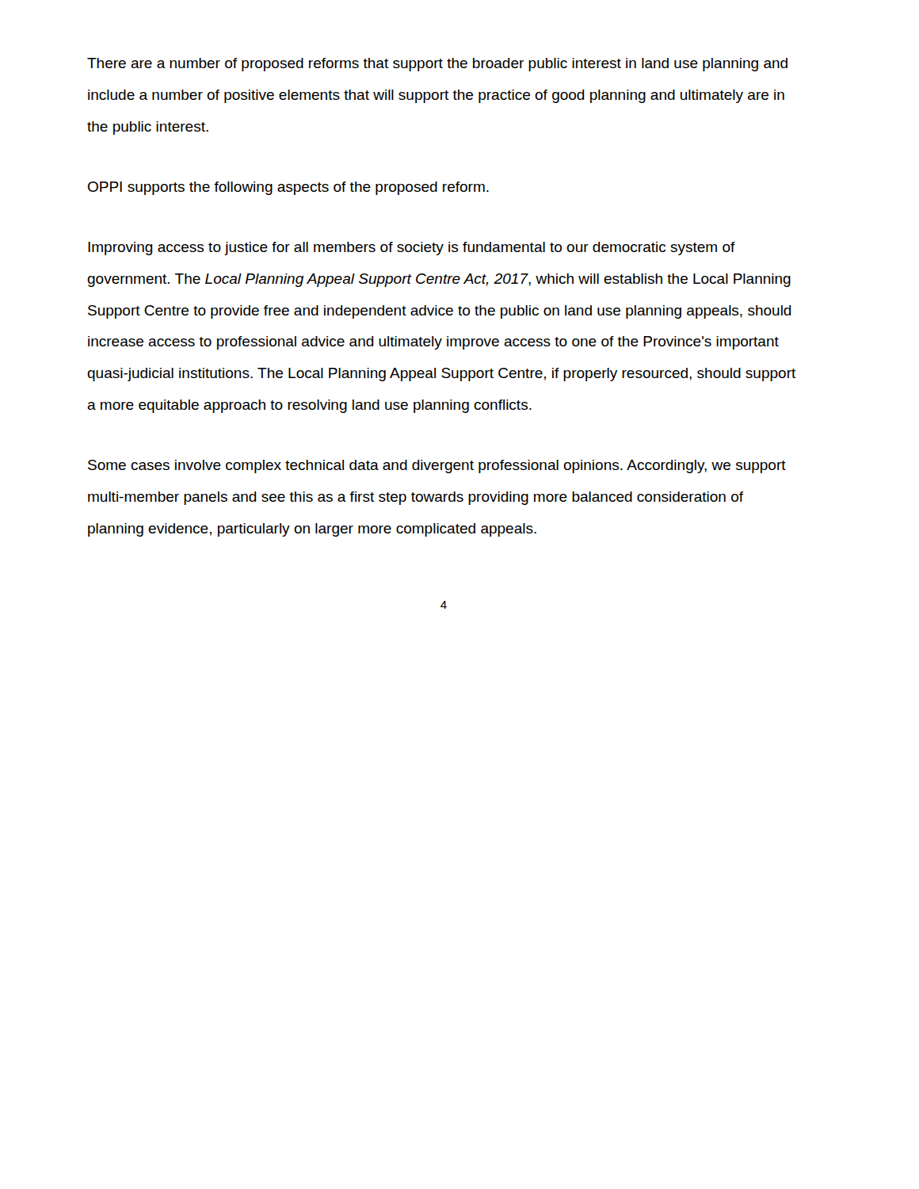There are a number of proposed reforms that support the broader public interest in land use planning and include a number of positive elements that will support the practice of good planning and ultimately are in the public interest.
OPPI supports the following aspects of the proposed reform.
Improving access to justice for all members of society is fundamental to our democratic system of government. The Local Planning Appeal Support Centre Act, 2017, which will establish the Local Planning Support Centre to provide free and independent advice to the public on land use planning appeals, should increase access to professional advice and ultimately improve access to one of the Province's important quasi-judicial institutions. The Local Planning Appeal Support Centre, if properly resourced, should support a more equitable approach to resolving land use planning conflicts.
Some cases involve complex technical data and divergent professional opinions. Accordingly, we support multi-member panels and see this as a first step towards providing more balanced consideration of planning evidence, particularly on larger more complicated appeals.
4